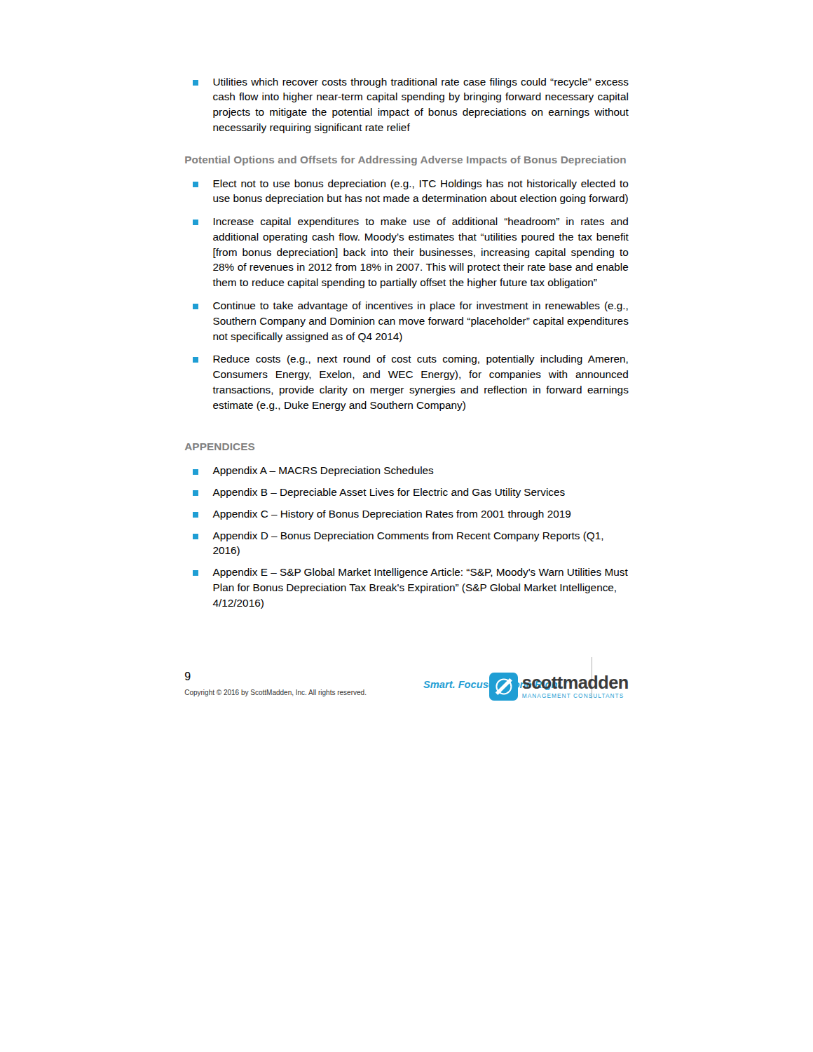Utilities which recover costs through traditional rate case filings could “recycle” excess cash flow into higher near-term capital spending by bringing forward necessary capital projects to mitigate the potential impact of bonus depreciations on earnings without necessarily requiring significant rate relief
Potential Options and Offsets for Addressing Adverse Impacts of Bonus Depreciation
Elect not to use bonus depreciation (e.g., ITC Holdings has not historically elected to use bonus depreciation but has not made a determination about election going forward)
Increase capital expenditures to make use of additional “headroom” in rates and additional operating cash flow. Moody’s estimates that “utilities poured the tax benefit [from bonus depreciation] back into their businesses, increasing capital spending to 28% of revenues in 2012 from 18% in 2007. This will protect their rate base and enable them to reduce capital spending to partially offset the higher future tax obligation”
Continue to take advantage of incentives in place for investment in renewables (e.g., Southern Company and Dominion can move forward “placeholder” capital expenditures not specifically assigned as of Q4 2014)
Reduce costs (e.g., next round of cost cuts coming, potentially including Ameren, Consumers Energy, Exelon, and WEC Energy), for companies with announced transactions, provide clarity on merger synergies and reflection in forward earnings estimate (e.g., Duke Energy and Southern Company)
APPENDICES
Appendix A – MACRS Depreciation Schedules
Appendix B – Depreciable Asset Lives for Electric and Gas Utility Services
Appendix C – History of Bonus Depreciation Rates from 2001 through 2019
Appendix D – Bonus Depreciation Comments from Recent Company Reports (Q1, 2016)
Appendix E – S&P Global Market Intelligence Article: “S&P, Moody's Warn Utilities Must Plan for Bonus Depreciation Tax Break's Expiration” (S&P Global Market Intelligence, 4/12/2016)
9
Copyright © 2016 by ScottMadden, Inc. All rights reserved.
Smart. Focused. Done Right.®
scottmadden
MANAGEMENT CONSULTANTS